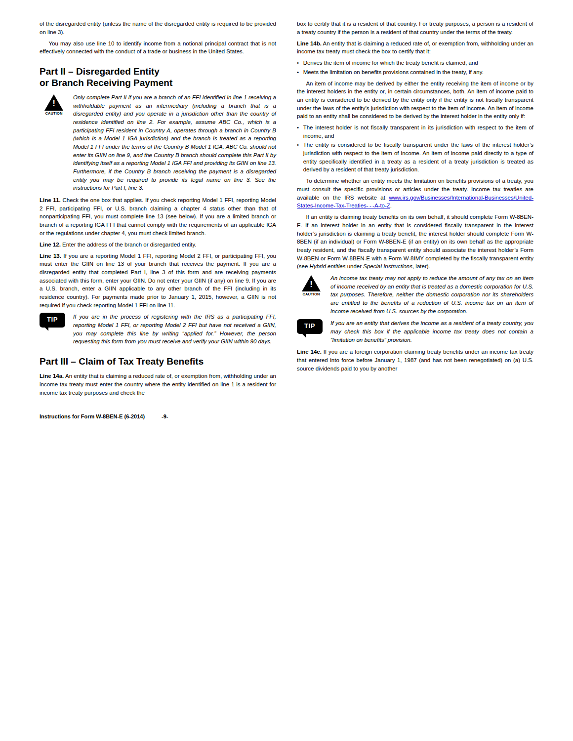of the disregarded entity (unless the name of the disregarded entity is required to be provided on line 3).
You may also use line 10 to identify income from a notional principal contract that is not effectively connected with the conduct of a trade or business in the United States.
Part II – Disregarded Entity
or Branch Receiving Payment
!
CAUTION
Only complete Part II if you are a branch of an FFI identified in line 1 receiving a withholdable payment as an intermediary (including a branch that is a disregarded entity) and you operate in a jurisdiction other than the country of residence identified on line 2. For example, assume ABC Co., which is a participating FFI resident in Country A, operates through a branch in Country B (which is a Model 1 IGA jurisdiction) and the branch is treated as a reporting Model 1 FFI under the terms of the Country B Model 1 IGA. ABC Co. should not enter its GIIN on line 9, and the Country B branch should complete this Part II by identifying itself as a reporting Model 1 IGA FFI and providing its GIIN on line 13. Furthermore, if the Country B branch receiving the payment is a disregarded entity you may be required to provide its legal name on line 3. See the instructions for Part I, line 3.
Line 11. Check the one box that applies. If you check reporting Model 1 FFI, reporting Model 2 FFI, participating FFI, or U.S. branch claiming a chapter 4 status other than that of nonparticipating FFI, you must complete line 13 (see below). If you are a limited branch or branch of a reporting IGA FFI that cannot comply with the requirements of an applicable IGA or the regulations under chapter 4, you must check limited branch.
Line 12. Enter the address of the branch or disregarded entity.
Line 13. If you are a reporting Model 1 FFI, reporting Model 2 FFI, or participating FFI, you must enter the GIIN on line 13 of your branch that receives the payment. If you are a disregarded entity that completed Part I, line 3 of this form and are receiving payments associated with this form, enter your GIIN. Do not enter your GIIN (if any) on line 9. If you are a U.S. branch, enter a GIIN applicable to any other branch of the FFI (including in its residence country). For payments made prior to January 1, 2015, however, a GIIN is not required if you check reporting Model 1 FFI on line 11.
TIP
If you are in the process of registering with the IRS as a participating FFI, reporting Model 1 FFI, or reporting Model 2 FFI but have not received a GIIN, you may complete this line by writing “applied for.” However, the person requesting this form from you must receive and verify your GIIN within 90 days.
Part III – Claim of Tax Treaty Benefits
Line 14a. An entity that is claiming a reduced rate of, or exemption from, withholding under an income tax treaty must enter the country where the entity identified on line 1 is a resident for income tax treaty purposes and check the
box to certify that it is a resident of that country. For treaty purposes, a person is a resident of a treaty country if the person is a resident of that country under the terms of the treaty.
Line 14b. An entity that is claiming a reduced rate of, or exemption from, withholding under an income tax treaty must check the box to certify that it:
Derives the item of income for which the treaty benefit is claimed, and
Meets the limitation on benefits provisions contained in the treaty, if any.
An item of income may be derived by either the entity receiving the item of income or by the interest holders in the entity or, in certain circumstances, both. An item of income paid to an entity is considered to be derived by the entity only if the entity is not fiscally transparent under the laws of the entity’s jurisdiction with respect to the item of income. An item of income paid to an entity shall be considered to be derived by the interest holder in the entity only if:
The interest holder is not fiscally transparent in its jurisdiction with respect to the item of income, and
The entity is considered to be fiscally transparent under the laws of the interest holder’s jurisdiction with respect to the item of income. An item of income paid directly to a type of entity specifically identified in a treaty as a resident of a treaty jurisdiction is treated as derived by a resident of that treaty jurisdiction.
To determine whether an entity meets the limitation on benefits provisions of a treaty, you must consult the specific provisions or articles under the treaty. Income tax treaties are available on the IRS website at www.irs.gov/Businesses/International-Businesses/United-States-Income-Tax-Treaties- - -A-to-Z.
If an entity is claiming treaty benefits on its own behalf, it should complete Form W-8BEN-E. If an interest holder in an entity that is considered fiscally transparent in the interest holder’s jurisdiction is claiming a treaty benefit, the interest holder should complete Form W-8BEN (if an individual) or Form W-8BEN-E (if an entity) on its own behalf as the appropriate treaty resident, and the fiscally transparent entity should associate the interest holder’s Form W-8BEN or Form W-8BEN-E with a Form W-8IMY completed by the fiscally transparent entity (see Hybrid entities under Special Instructions, later).
!
CAUTION
An income tax treaty may not apply to reduce the amount of any tax on an item of income received by an entity that is treated as a domestic corporation for U.S. tax purposes. Therefore, neither the domestic corporation nor its shareholders are entitled to the benefits of a reduction of U.S. income tax on an item of income received from U.S. sources by the corporation.
TIP
If you are an entity that derives the income as a resident of a treaty country, you may check this box if the applicable income tax treaty does not contain a “limitation on benefits” provision.
Line 14c. If you are a foreign corporation claiming treaty benefits under an income tax treaty that entered into force before January 1, 1987 (and has not been renegotiated) on (a) U.S. source dividends paid to you by another
Instructions for Form W-8BEN-E (6-2014)-9-